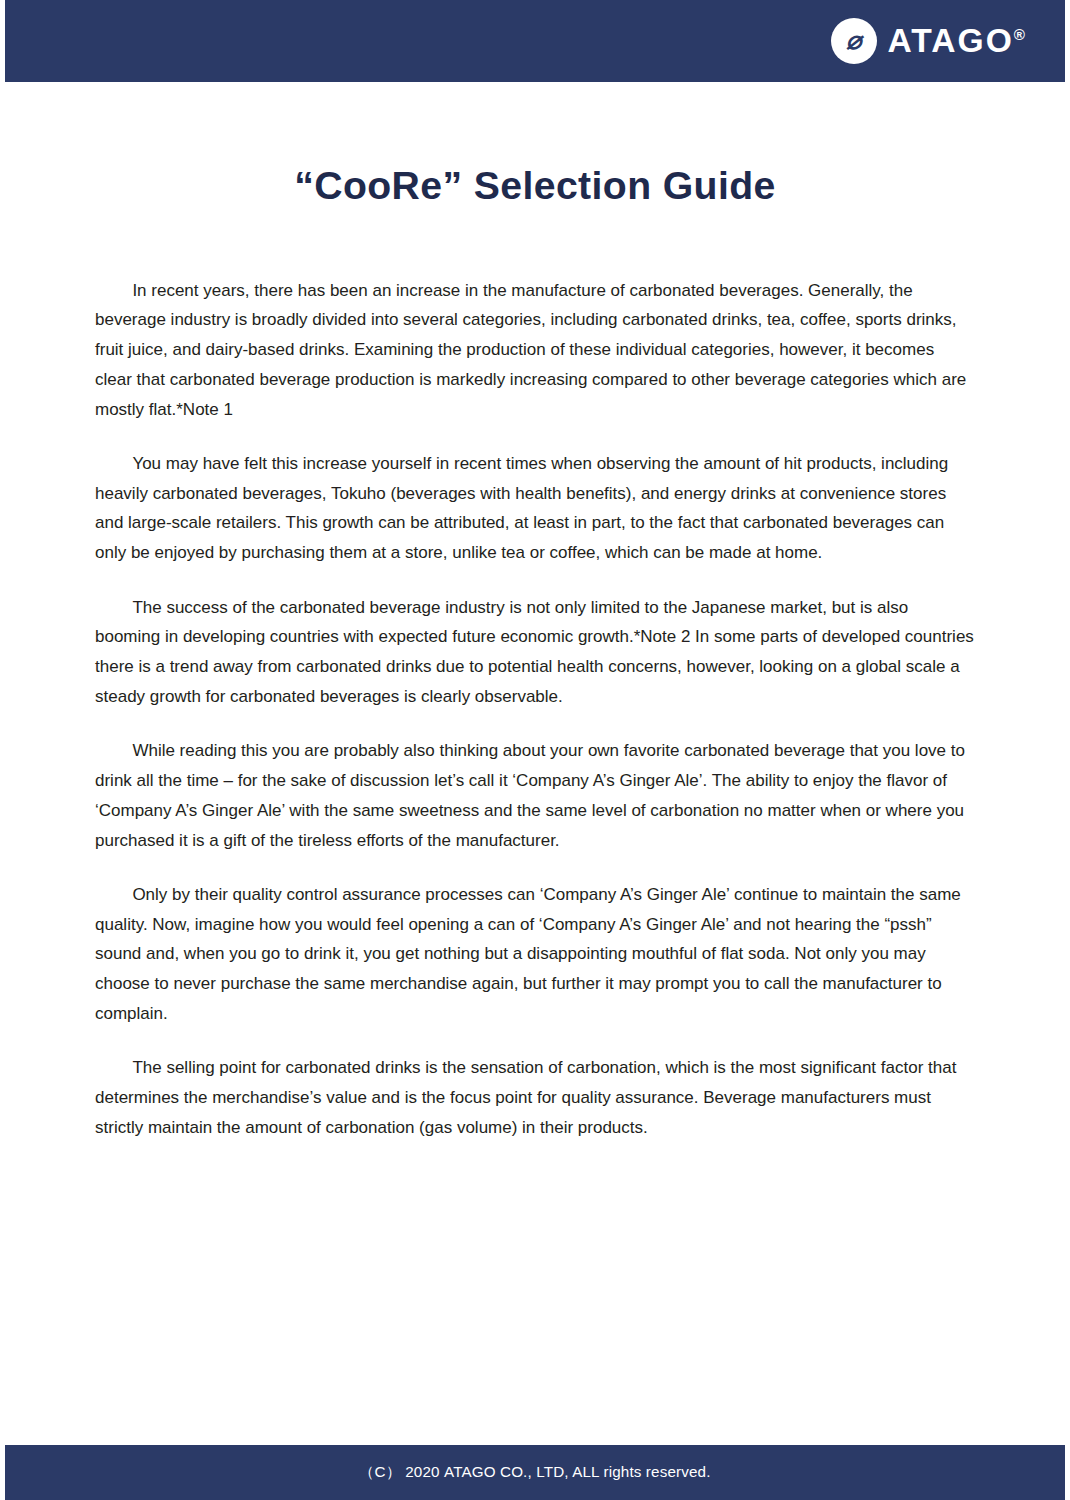⌀ ATAGO®
“CooRe” Selection Guide
In recent years, there has been an increase in the manufacture of carbonated beverages. Generally, the beverage industry is broadly divided into several categories, including carbonated drinks, tea, coffee, sports drinks, fruit juice, and dairy-based drinks. Examining the production of these individual categories, however, it becomes clear that carbonated beverage production is markedly increasing compared to other beverage categories which are mostly flat.*Note 1
You may have felt this increase yourself in recent times when observing the amount of hit products, including heavily carbonated beverages, Tokuho (beverages with health benefits), and energy drinks at convenience stores and large-scale retailers. This growth can be attributed, at least in part, to the fact that carbonated beverages can only be enjoyed by purchasing them at a store, unlike tea or coffee, which can be made at home.
The success of the carbonated beverage industry is not only limited to the Japanese market, but is also booming in developing countries with expected future economic growth.*Note 2 In some parts of developed countries there is a trend away from carbonated drinks due to potential health concerns, however, looking on a global scale a steady growth for carbonated beverages is clearly observable.
While reading this you are probably also thinking about your own favorite carbonated beverage that you love to drink all the time – for the sake of discussion let’s call it ‘Company A’s Ginger Ale’. The ability to enjoy the flavor of ‘Company A’s Ginger Ale’ with the same sweetness and the same level of carbonation no matter when or where you purchased it is a gift of the tireless efforts of the manufacturer.
Only by their quality control assurance processes can ‘Company A’s Ginger Ale’ continue to maintain the same quality. Now, imagine how you would feel opening a can of ‘Company A’s Ginger Ale’ and not hearing the “pssh” sound and, when you go to drink it, you get nothing but a disappointing mouthful of flat soda. Not only you may choose to never purchase the same merchandise again, but further it may prompt you to call the manufacturer to complain.
The selling point for carbonated drinks is the sensation of carbonation, which is the most significant factor that determines the merchandise’s value and is the focus point for quality assurance. Beverage manufacturers must strictly maintain the amount of carbonation (gas volume) in their products.
（C） 2020 ATAGO CO., LTD, ALL rights reserved.